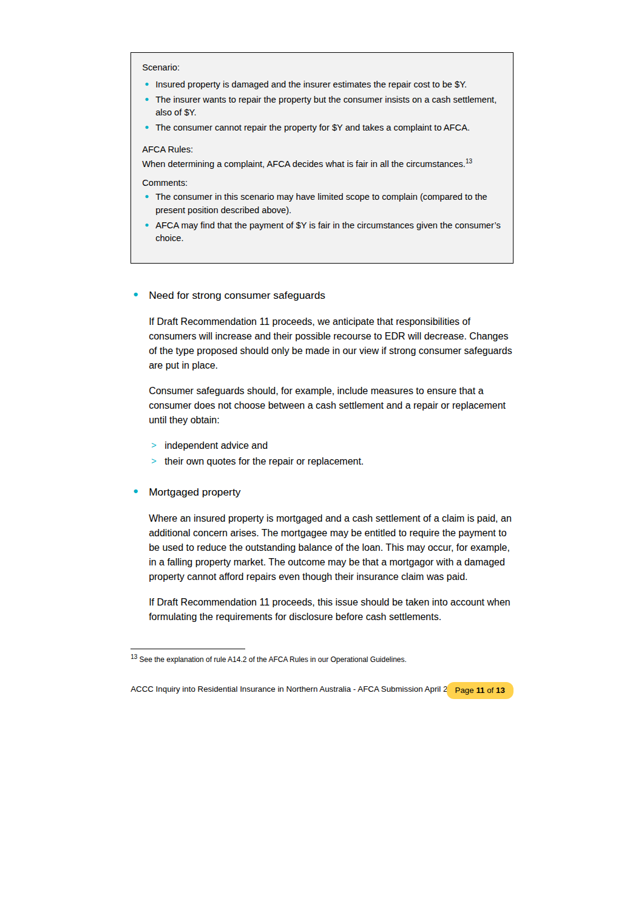Scenario:
Insured property is damaged and the insurer estimates the repair cost to be $Y.
The insurer wants to repair the property but the consumer insists on a cash settlement, also of $Y.
The consumer cannot repair the property for $Y and takes a complaint to AFCA.
AFCA Rules:
When determining a complaint, AFCA decides what is fair in all the circumstances.13
Comments:
The consumer in this scenario may have limited scope to complain (compared to the present position described above).
AFCA may find that the payment of $Y is fair in the circumstances given the consumer’s choice.
Need for strong consumer safeguards
If Draft Recommendation 11 proceeds, we anticipate that responsibilities of consumers will increase and their possible recourse to EDR will decrease. Changes of the type proposed should only be made in our view if strong consumer safeguards are put in place.
Consumer safeguards should, for example, include measures to ensure that a consumer does not choose between a cash settlement and a repair or replacement until they obtain:
independent advice and
their own quotes for the repair or replacement.
Mortgaged property
Where an insured property is mortgaged and a cash settlement of a claim is paid, an additional concern arises. The mortgagee may be entitled to require the payment to be used to reduce the outstanding balance of the loan. This may occur, for example, in a falling property market. The outcome may be that a mortgagor with a damaged property cannot afford repairs even though their insurance claim was paid.
If Draft Recommendation 11 proceeds, this issue should be taken into account when formulating the requirements for disclosure before cash settlements.
13 See the explanation of rule A14.2 of the AFCA Rules in our Operational Guidelines.
ACCC Inquiry into Residential Insurance in Northern Australia - AFCA Submission April 2019 Page 11 of 13